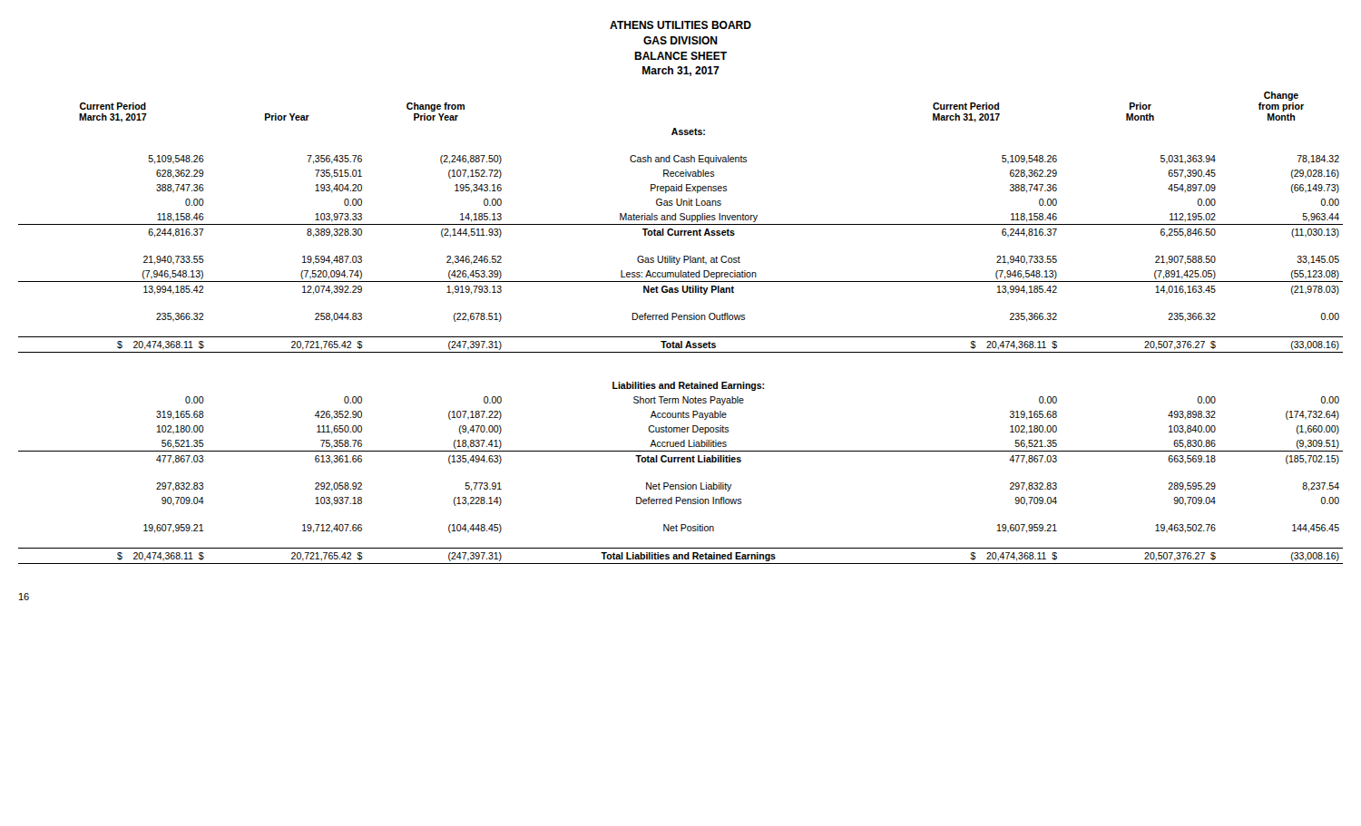ATHENS UTILITIES BOARD
GAS DIVISION
BALANCE SHEET
March 31, 2017
| Current Period March 31, 2017 | Prior Year | Change from Prior Year | | Current Period March 31, 2017 | Prior Month | Change from prior Month |
| --- | --- | --- | --- | --- | --- | --- |
| | Assets: | |
| 5,109,548.26 | 7,356,435.76 | (2,246,887.50) | Cash and Cash Equivalents | 5,109,548.26 | 5,031,363.94 | 78,184.32 |
| 628,362.29 | 735,515.01 | (107,152.72) | Receivables | 628,362.29 | 657,390.45 | (29,028.16) |
| 388,747.36 | 193,404.20 | 195,343.16 | Prepaid Expenses | 388,747.36 | 454,897.09 | (66,149.73) |
| 0.00 | 0.00 | 0.00 | Gas Unit Loans | 0.00 | 0.00 | 0.00 |
| 118,158.46 | 103,973.33 | 14,185.13 | Materials and Supplies Inventory | 118,158.46 | 112,195.02 | 5,963.44 |
| 6,244,816.37 | 8,389,328.30 | (2,144,511.93) | Total Current Assets | 6,244,816.37 | 6,255,846.50 | (11,030.13) |
| 21,940,733.55 | 19,594,487.03 | 2,346,246.52 | Gas Utility Plant, at Cost | 21,940,733.55 | 21,907,588.50 | 33,145.05 |
| (7,946,548.13) | (7,520,094.74) | (426,453.39) | Less: Accumulated Depreciation | (7,946,548.13) | (7,891,425.05) | (55,123.08) |
| 13,994,185.42 | 12,074,392.29 | 1,919,793.13 | Net Gas Utility Plant | 13,994,185.42 | 14,016,163.45 | (21,978.03) |
| 235,366.32 | 258,044.83 | (22,678.51) | Deferred Pension Outflows | 235,366.32 | 235,366.32 | 0.00 |
| $ 20,474,368.11 $ | 20,721,765.42 $ | (247,397.31) | Total Assets | $ 20,474,368.11 $ | 20,507,376.27 $ | (33,008.16) |
| | Liabilities and Retained Earnings: | |
| 0.00 | 0.00 | 0.00 | Short Term Notes Payable | 0.00 | 0.00 | 0.00 |
| 319,165.68 | 426,352.90 | (107,187.22) | Accounts Payable | 319,165.68 | 493,898.32 | (174,732.64) |
| 102,180.00 | 111,650.00 | (9,470.00) | Customer Deposits | 102,180.00 | 103,840.00 | (1,660.00) |
| 56,521.35 | 75,358.76 | (18,837.41) | Accrued Liabilities | 56,521.35 | 65,830.86 | (9,309.51) |
| 477,867.03 | 613,361.66 | (135,494.63) | Total Current Liabilities | 477,867.03 | 663,569.18 | (185,702.15) |
| 297,832.83 | 292,058.92 | 5,773.91 | Net Pension Liability | 297,832.83 | 289,595.29 | 8,237.54 |
| 90,709.04 | 103,937.18 | (13,228.14) | Deferred Pension Inflows | 90,709.04 | 90,709.04 | 0.00 |
| 19,607,959.21 | 19,712,407.66 | (104,448.45) | Net Position | 19,607,959.21 | 19,463,502.76 | 144,456.45 |
| $ 20,474,368.11 $ | 20,721,765.42 $ | (247,397.31) | Total Liabilities and Retained Earnings | $ 20,474,368.11 $ | 20,507,376.27 $ | (33,008.16) |
16